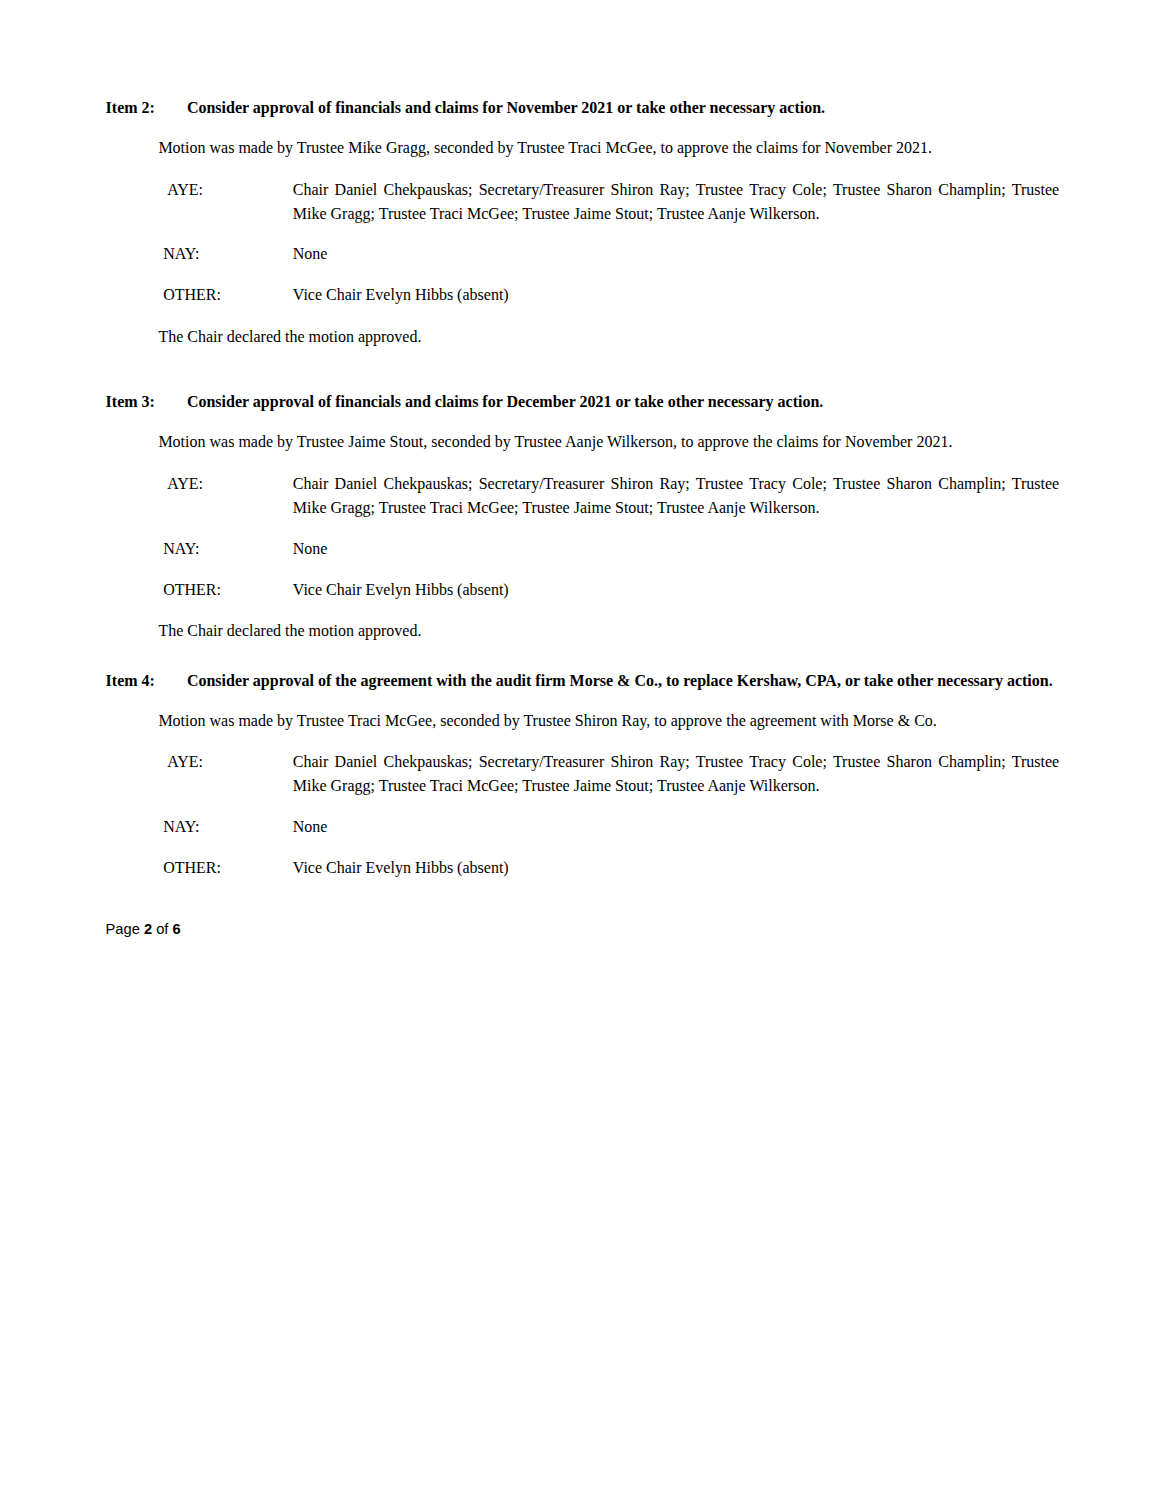Item 2: Consider approval of financials and claims for November 2021 or take other necessary action.
Motion was made by Trustee Mike Gragg, seconded by Trustee Traci McGee, to approve the claims for November 2021.
| AYE: | Chair Daniel Chekpauskas; Secretary/Treasurer Shiron Ray; Trustee Tracy Cole; Trustee Sharon Champlin; Trustee Mike Gragg; Trustee Traci McGee; Trustee Jaime Stout; Trustee Aanje Wilkerson. |
| NAY: | None |
| OTHER: | Vice Chair Evelyn Hibbs (absent) |
The Chair declared the motion approved.
Item 3: Consider approval of financials and claims for December 2021 or take other necessary action.
Motion was made by Trustee Jaime Stout, seconded by Trustee Aanje Wilkerson, to approve the claims for November 2021.
| AYE: | Chair Daniel Chekpauskas; Secretary/Treasurer Shiron Ray; Trustee Tracy Cole; Trustee Sharon Champlin; Trustee Mike Gragg; Trustee Traci McGee; Trustee Jaime Stout; Trustee Aanje Wilkerson. |
| NAY: | None |
| OTHER: | Vice Chair Evelyn Hibbs (absent) |
The Chair declared the motion approved.
Item 4: Consider approval of the agreement with the audit firm Morse & Co., to replace Kershaw, CPA, or take other necessary action.
Motion was made by Trustee Traci McGee, seconded by Trustee Shiron Ray, to approve the agreement with Morse & Co.
| AYE: | Chair Daniel Chekpauskas; Secretary/Treasurer Shiron Ray; Trustee Tracy Cole; Trustee Sharon Champlin; Trustee Mike Gragg; Trustee Traci McGee; Trustee Jaime Stout; Trustee Aanje Wilkerson. |
| NAY: | None |
| OTHER: | Vice Chair Evelyn Hibbs (absent) |
Page 2 of 6